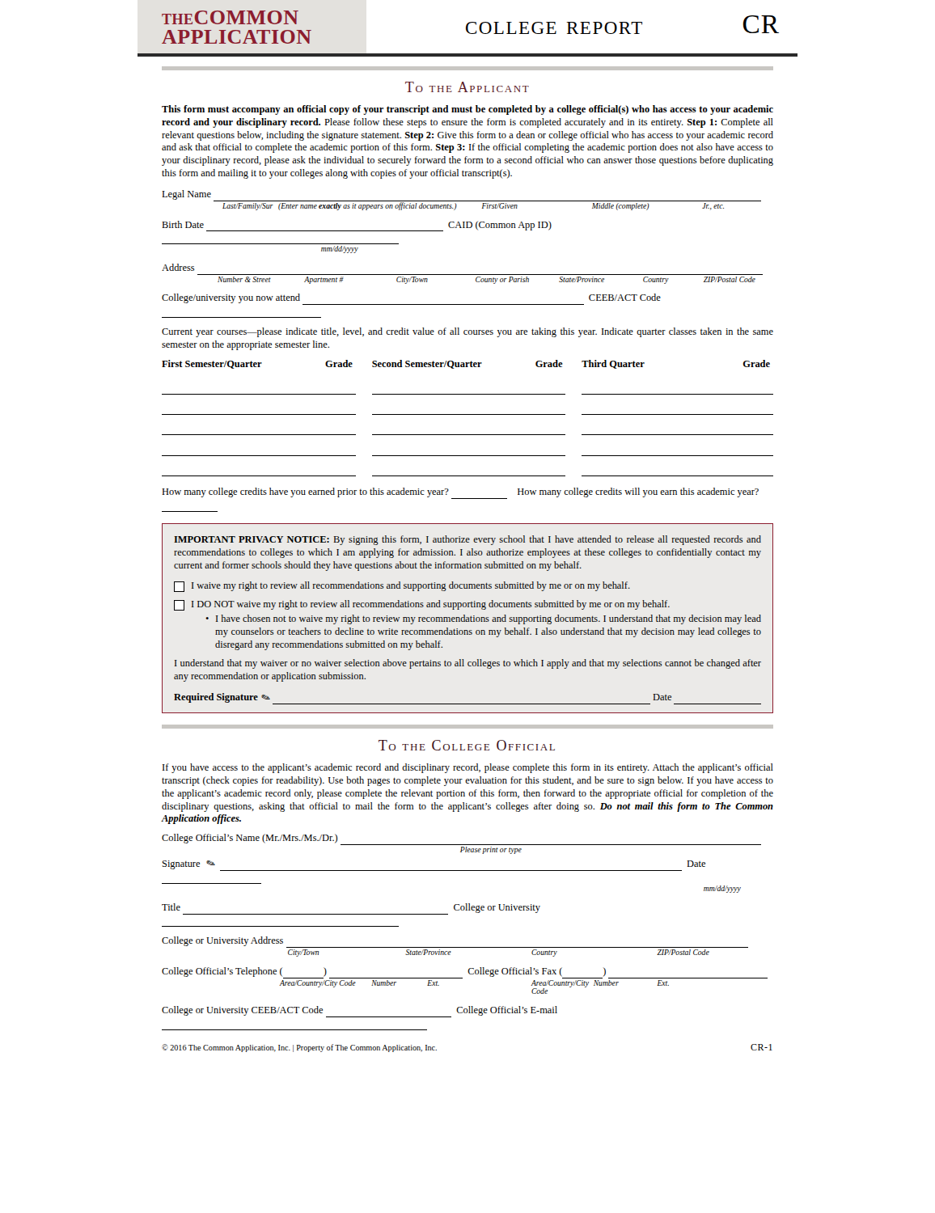THECOMMON APPLICATION
College Report
CR
To the Applicant
This form must accompany an official copy of your transcript and must be completed by a college official(s) who has access to your academic record and your disciplinary record. Please follow these steps to ensure the form is completed accurately and in its entirety. Step 1: Complete all relevant questions below, including the signature statement. Step 2: Give this form to a dean or college official who has access to your academic record and ask that official to complete the academic portion of this form. Step 3: If the official completing the academic portion does not also have access to your disciplinary record, please ask the individual to securely forward the form to a second official who can answer those questions before duplicating this form and mailing it to your colleges along with copies of your official transcript(s).
Legal Name
Last/Family/Sur (Enter name exactly as it appears on official documents.) First/Given Middle (complete) Jr., etc.
Birth Date CAID (Common App ID)
mm/dd/yyyy
Address
Number & Street Apartment # City/Town County or Parish State/Province Country ZIP/Postal Code
College/university you now attend CEEB/ACT Code
Current year courses—please indicate title, level, and credit value of all courses you are taking this year. Indicate quarter classes taken in the same semester on the appropriate semester line.
| First Semester/Quarter | Grade | | Second Semester/Quarter | Grade | | Third Quarter | Grade |
| --- | --- | --- | --- | --- | --- | --- | --- |
How many college credits have you earned prior to this academic year? How many college credits will you earn this academic year?
IMPORTANT PRIVACY NOTICE: By signing this form, I authorize every school that I have attended to release all requested records and recommendations to colleges to which I am applying for admission. I also authorize employees at these colleges to confidentially contact my current and former schools should they have questions about the information submitted on my behalf.
I waive my right to review all recommendations and supporting documents submitted by me or on my behalf.
I DO NOT waive my right to review all recommendations and supporting documents submitted by me or on my behalf.
I have chosen not to waive my right to review my recommendations and supporting documents. I understand that my decision may lead my counselors or teachers to decline to write recommendations on my behalf. I also understand that my decision may lead colleges to disregard any recommendations submitted on my behalf.
I understand that my waiver or no waiver selection above pertains to all colleges to which I apply and that my selections cannot be changed after any recommendation or application submission.
Required Signature ✎ Date
To the College Official
If you have access to the applicant’s academic record and disciplinary record, please complete this form in its entirety. Attach the applicant’s official transcript (check copies for readability). Use both pages to complete your evaluation for this student, and be sure to sign below. If you have access to the applicant’s academic record only, please complete the relevant portion of this form, then forward to the appropriate official for completion of the disciplinary questions, asking that official to mail the form to the applicant’s colleges after doing so. Do not mail this form to The Common Application offices.
College Official’s Name (Mr./Mrs./Ms./Dr.)
Please print or type
Signature ✎ Date
mm/dd/yyyy
Title College or University
College or University Address
City/Town State/Province Country ZIP/Postal Code
College Official’s Telephone ( ) College Official’s Fax ( )
Area/Country/City Code Number Ext. Area/Country/City Code Number Ext.
College or University CEEB/ACT Code College Official’s E-mail
© 2016 The Common Application, Inc. | Property of The Common Application, Inc.
CR-1